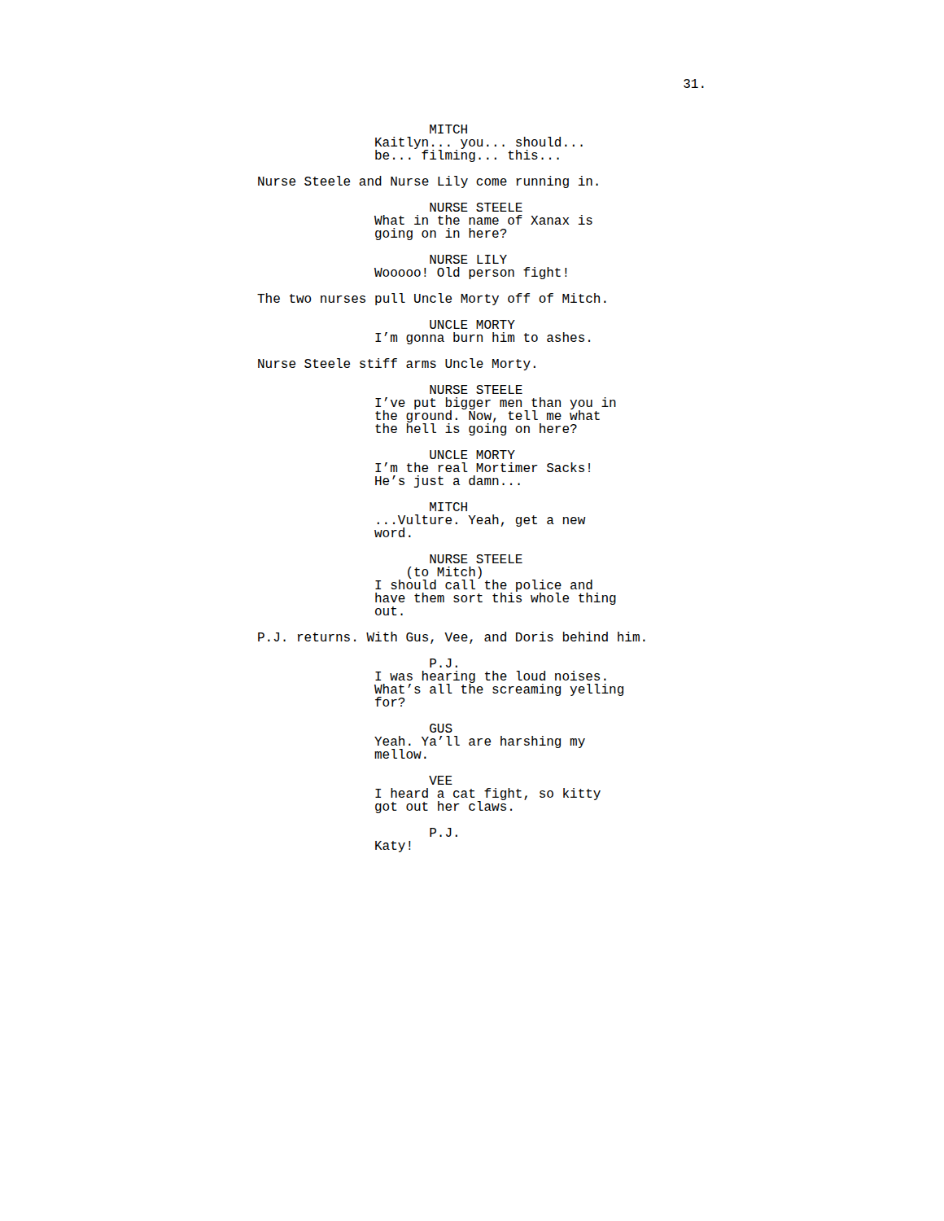31.
Mitch
Kaitlyn... you... should... be... filming... this...
Nurse Steele and Nurse Lily come running in.
Nurse Steele
What in the name of Xanax is going on in here?
Nurse Lily
Wooooo! Old person fight!
The two nurses pull Uncle Morty off of Mitch.
Uncle Morty
I’m gonna burn him to ashes.
Nurse Steele stiff arms Uncle Morty.
Nurse Steele
I’ve put bigger men than you in the ground. Now, tell me what the hell is going on here?
Uncle Morty
I’m the real Mortimer Sacks! He’s just a damn...
Mitch
...Vulture. Yeah, get a new word.
Nurse Steele
(to Mitch)
I should call the police and have them sort this whole thing out.
P.J. returns. With Gus, Vee, and Doris behind him.
P.J.
I was hearing the loud noises. What’s all the screaming yelling for?
Gus
Yeah. Ya’ll are harshing my mellow.
Vee
I heard a cat fight, so kitty got out her claws.
P.J.
Katy!